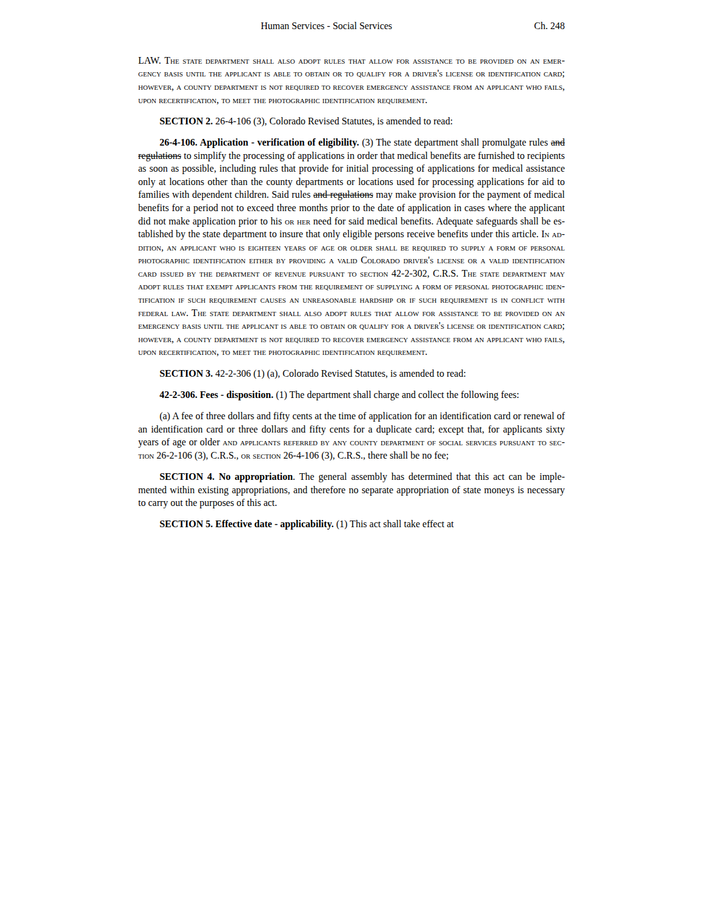Human Services - Social Services
Ch. 248
LAW. The state department shall also adopt rules that allow for assistance to be provided on an emergency basis until the applicant is able to obtain or to qualify for a driver's license or identification card; however, a county department is not required to recover emergency assistance from an applicant who fails, upon recertification, to meet the photographic identification requirement.
SECTION 2. 26-4-106 (3), Colorado Revised Statutes, is amended to read:
26-4-106. Application - verification of eligibility. (3) The state department shall promulgate rules and regulations to simplify the processing of applications in order that medical benefits are furnished to recipients as soon as possible, including rules that provide for initial processing of applications for medical assistance only at locations other than the county departments or locations used for processing applications for aid to families with dependent children. Said rules and regulations may make provision for the payment of medical benefits for a period not to exceed three months prior to the date of application in cases where the applicant did not make application prior to his or her need for said medical benefits. Adequate safeguards shall be established by the state department to insure that only eligible persons receive benefits under this article. In addition, an applicant who is eighteen years of age or older shall be required to supply a form of personal photographic identification either by providing a valid Colorado driver's license or a valid identification card issued by the department of revenue pursuant to section 42-2-302, C.R.S. The state department may adopt rules that exempt applicants from the requirement of supplying a form of personal photographic identification if such requirement causes an unreasonable hardship or if such requirement is in conflict with federal law. The state department shall also adopt rules that allow for assistance to be provided on an emergency basis until the applicant is able to obtain or qualify for a driver's license or identification card; however, a county department is not required to recover emergency assistance from an applicant who fails, upon recertification, to meet the photographic identification requirement.
SECTION 3. 42-2-306 (1) (a), Colorado Revised Statutes, is amended to read:
42-2-306. Fees - disposition. (1) The department shall charge and collect the following fees:
(a) A fee of three dollars and fifty cents at the time of application for an identification card or renewal of an identification card or three dollars and fifty cents for a duplicate card; except that, for applicants sixty years of age or older and applicants referred by any county department of social services pursuant to section 26-2-106 (3), C.R.S., or section 26-4-106 (3), C.R.S., there shall be no fee;
SECTION 4. No appropriation. The general assembly has determined that this act can be implemented within existing appropriations, and therefore no separate appropriation of state moneys is necessary to carry out the purposes of this act.
SECTION 5. Effective date - applicability. (1) This act shall take effect at